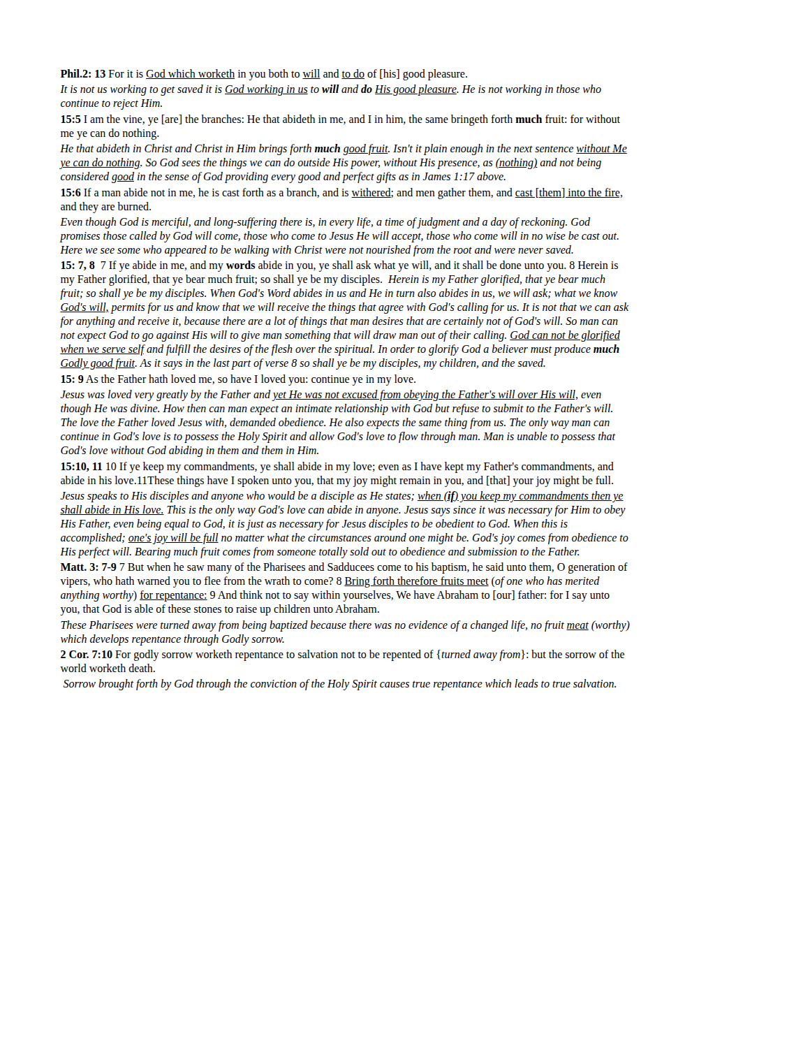Phil.2: 13 For it is God which worketh in you both to will and to do of [his] good pleasure.
It is not us working to get saved it is God working in us to will and do His good pleasure. He is not working in those who continue to reject Him.
15:5 I am the vine, ye [are] the branches: He that abideth in me, and I in him, the same bringeth forth much fruit: for without me ye can do nothing.
He that abideth in Christ and Christ in Him brings forth much good fruit. Isn't it plain enough in the next sentence without Me ye can do nothing. So God sees the things we can do outside His power, without His presence, as (nothing) and not being considered good in the sense of God providing every good and perfect gifts as in James 1:17 above.
15:6 If a man abide not in me, he is cast forth as a branch, and is withered; and men gather them, and cast [them] into the fire, and they are burned.
Even though God is merciful, and long-suffering there is, in every life, a time of judgment and a day of reckoning. God promises those called by God will come, those who come to Jesus He will accept, those who come will in no wise be cast out. Here we see some who appeared to be walking with Christ were not nourished from the root and were never saved.
15: 7, 8 7 If ye abide in me, and my words abide in you, ye shall ask what ye will, and it shall be done unto you. 8 Herein is my Father glorified, that ye bear much fruit; so shall ye be my disciples. Herein is my Father glorified, that ye bear much fruit; so shall ye be my disciples. When God's Word abides in us and He in turn also abides in us, we will ask; what we know God's will, permits for us and know that we will receive the things that agree with God's calling for us. It is not that we can ask for anything and receive it, because there are a lot of things that man desires that are certainly not of God's will. So man can not expect God to go against His will to give man something that will draw man out of their calling. God can not be glorified when we serve self and fulfill the desires of the flesh over the spiritual. In order to glorify God a believer must produce much Godly good fruit. As it says in the last part of verse 8 so shall ye be my disciples, my children, and the saved.
15: 9 As the Father hath loved me, so have I loved you: continue ye in my love.
Jesus was loved very greatly by the Father and yet He was not excused from obeying the Father's will over His will, even though He was divine. How then can man expect an intimate relationship with God but refuse to submit to the Father's will. The love the Father loved Jesus with, demanded obedience. He also expects the same thing from us. The only way man can continue in God's love is to possess the Holy Spirit and allow God's love to flow through man. Man is unable to possess that God's love without God abiding in them and them in Him.
15:10, 11 10 If ye keep my commandments, ye shall abide in my love; even as I have kept my Father's commandments, and abide in his love.11These things have I spoken unto you, that my joy might remain in you, and [that] your joy might be full.
Jesus speaks to His disciples and anyone who would be a disciple as He states; when (if) you keep my commandments then ye shall abide in His love. This is the only way God's love can abide in anyone. Jesus says since it was necessary for Him to obey His Father, even being equal to God, it is just as necessary for Jesus disciples to be obedient to God. When this is accomplished; one's joy will be full no matter what the circumstances around one might be. God's joy comes from obedience to His perfect will. Bearing much fruit comes from someone totally sold out to obedience and submission to the Father.
Matt. 3: 7-9 7 But when he saw many of the Pharisees and Sadducees come to his baptism, he said unto them, O generation of vipers, who hath warned you to flee from the wrath to come? 8 Bring forth therefore fruits meet (of one who has merited anything worthy) for repentance: 9 And think not to say within yourselves, We have Abraham to [our] father: for I say unto you, that God is able of these stones to raise up children unto Abraham.
These Pharisees were turned away from being baptized because there was no evidence of a changed life, no fruit meat (worthy) which develops repentance through Godly sorrow.
2 Cor. 7:10 For godly sorrow worketh repentance to salvation not to be repented of {turned away from}: but the sorrow of the world worketh death.
Sorrow brought forth by God through the conviction of the Holy Spirit causes true repentance which leads to true salvation.